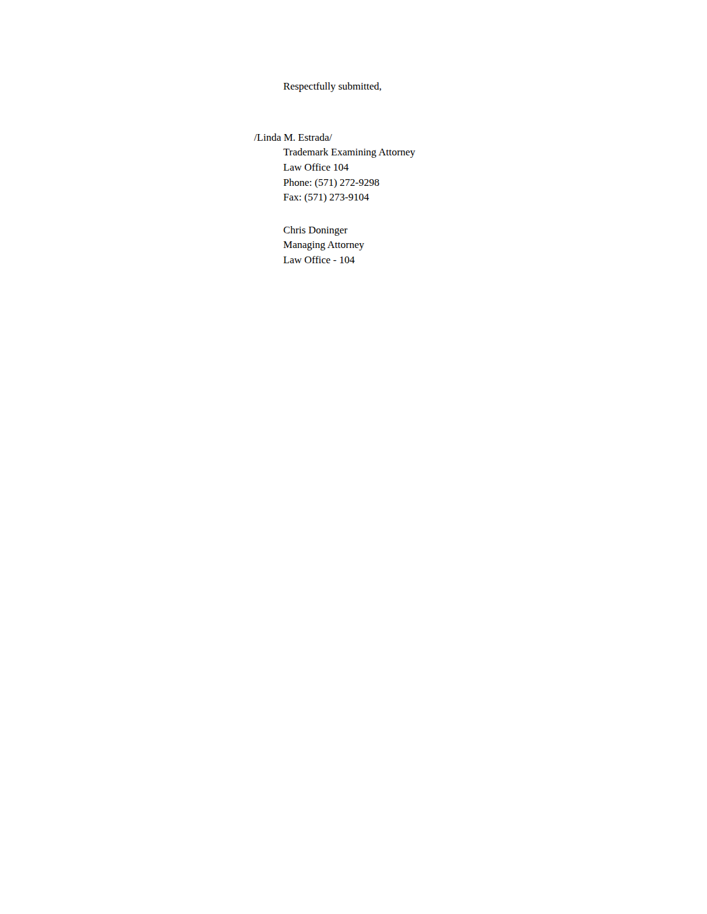Respectfully submitted,
/Linda M. Estrada/
Trademark Examining Attorney
Law Office 104
Phone: (571) 272-9298
Fax: (571) 273-9104
Chris Doninger
Managing Attorney
Law Office - 104